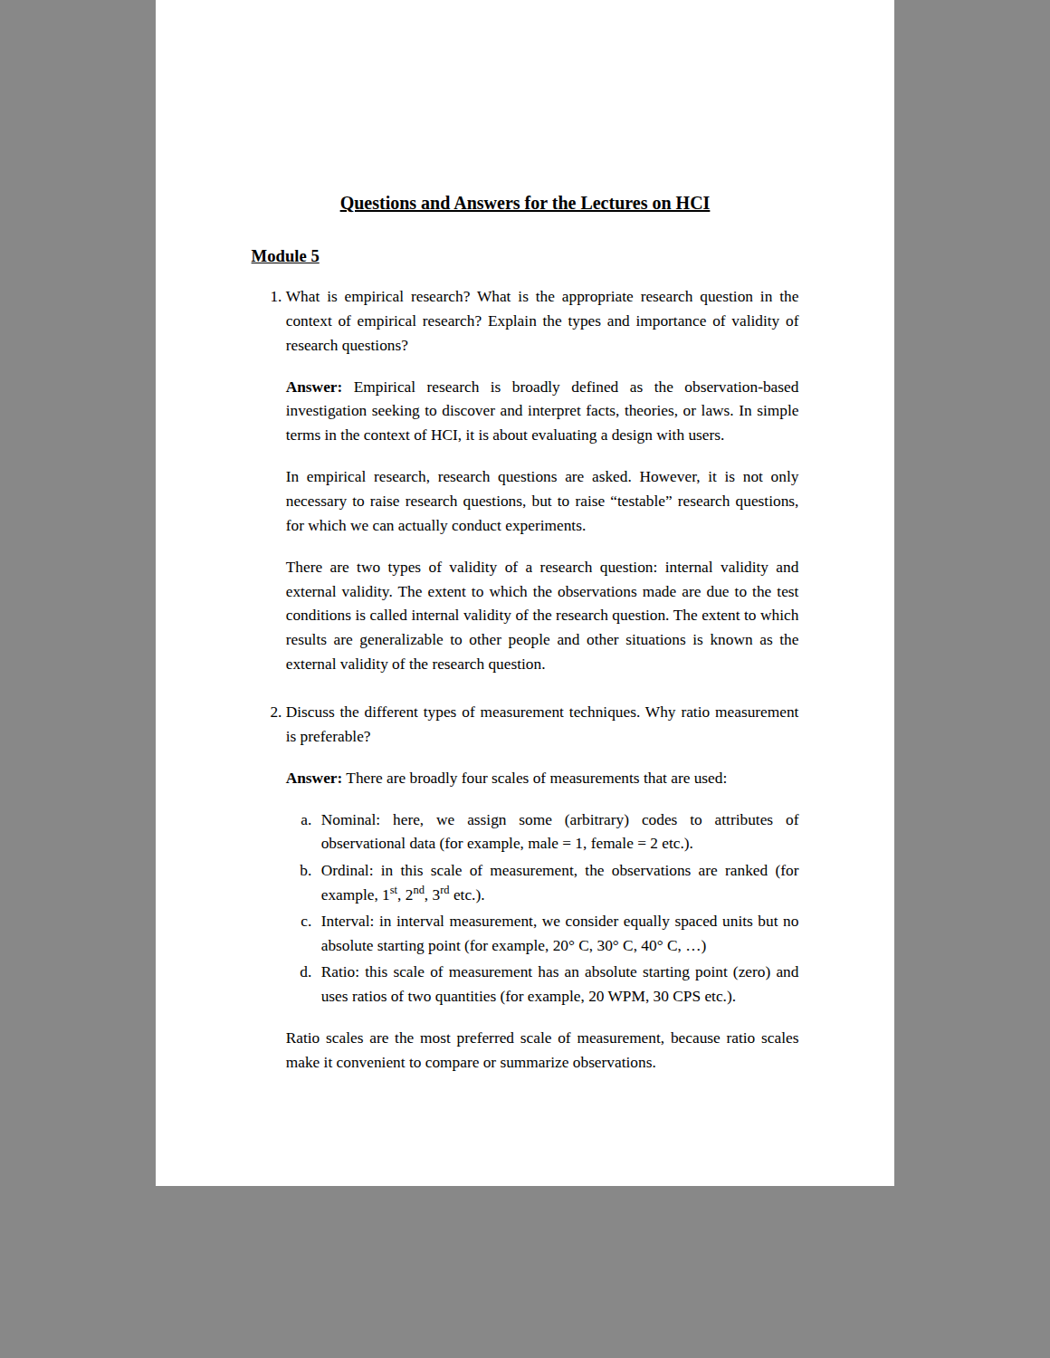Questions and Answers for the Lectures on HCI
Module 5
What is empirical research? What is the appropriate research question in the context of empirical research? Explain the types and importance of validity of research questions?
Answer: Empirical research is broadly defined as the observation-based investigation seeking to discover and interpret facts, theories, or laws. In simple terms in the context of HCI, it is about evaluating a design with users.
In empirical research, research questions are asked. However, it is not only necessary to raise research questions, but to raise “testable” research questions, for which we can actually conduct experiments.
There are two types of validity of a research question: internal validity and external validity. The extent to which the observations made are due to the test conditions is called internal validity of the research question. The extent to which results are generalizable to other people and other situations is known as the external validity of the research question.
Discuss the different types of measurement techniques. Why ratio measurement is preferable?
Answer: There are broadly four scales of measurements that are used:
Nominal: here, we assign some (arbitrary) codes to attributes of observational data (for example, male = 1, female = 2 etc.).
Ordinal: in this scale of measurement, the observations are ranked (for example, 1st, 2nd, 3rd etc.).
Interval: in interval measurement, we consider equally spaced units but no absolute starting point (for example, 20° C, 30° C, 40° C, …)
Ratio: this scale of measurement has an absolute starting point (zero) and uses ratios of two quantities (for example, 20 WPM, 30 CPS etc.).
Ratio scales are the most preferred scale of measurement, because ratio scales make it convenient to compare or summarize observations.